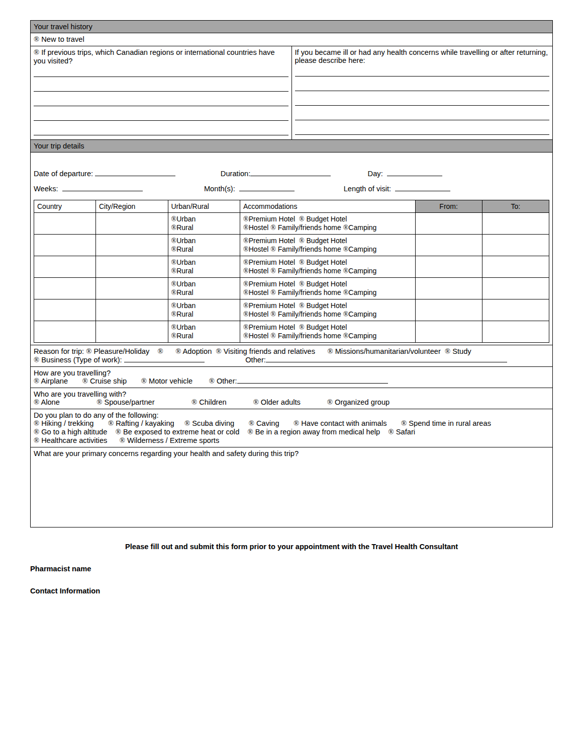| Your travel history |
| ® New to travel |
| ® If previous trips, which Canadian regions or international countries have you visited? | If you became ill or had any health concerns while travelling or after returning, please describe here: |
| Your trip details |
| Date of departure: Duration: Day: Weeks: Month(s): Length of visit: / Country / City/Region / Urban/Rural / Accommodations / From: / To: / / --- / --- / --- / --- / --- / --- / / / / ® Urban ® Rural / ® Premium Hotel ® Budget Hotel ® Hostel ® Family/friends home ® Camping / / / / / / ® Urban ® Rural / ® Premium Hotel ® Budget Hotel ® Hostel ® Family/friends home ® Camping / / / / / / ® Urban ® Rural / ® Premium Hotel ® Budget Hotel ® Hostel ® Family/friends home ® Camping / / / / / / ® Urban ® Rural / ® Premium Hotel ® Budget Hotel ® Hostel ® Family/friends home ® Camping / / / / / / ® Urban ® Rural / ® Premium Hotel ® Budget Hotel ® Hostel ® Family/friends home ® Camping / / / / / / ® Urban ® Rural / ® Premium Hotel ® Budget Hotel ® Hostel ® Family/friends home ® Camping / / / |
| Reason for trip: ® Pleasure/Holiday ® ® Adoption ® Visiting friends and relatives ® Missions/humanitarian/volunteer ® Study ® Business (Type of work): Other: |
| How are you travelling? ® Airplane ® Cruise ship ® Motor vehicle ® Other: |
| Who are you travelling with? ® Alone ® Spouse/partner ® Children ® Older adults ® Organized group |
| Do you plan to do any of the following: ® Hiking / trekking ® Rafting / kayaking ® Scuba diving ® Caving ® Have contact with animals ® Spend time in rural areas ® Go to a high altitude ® Be exposed to extreme heat or cold ® Be in a region away from medical help ® Safari ® Healthcare activities ® Wilderness / Extreme sports |
| What are your primary concerns regarding your health and safety during this trip? |
Please fill out and submit this form prior to your appointment with the Travel Health Consultant
Pharmacist name
Contact Information